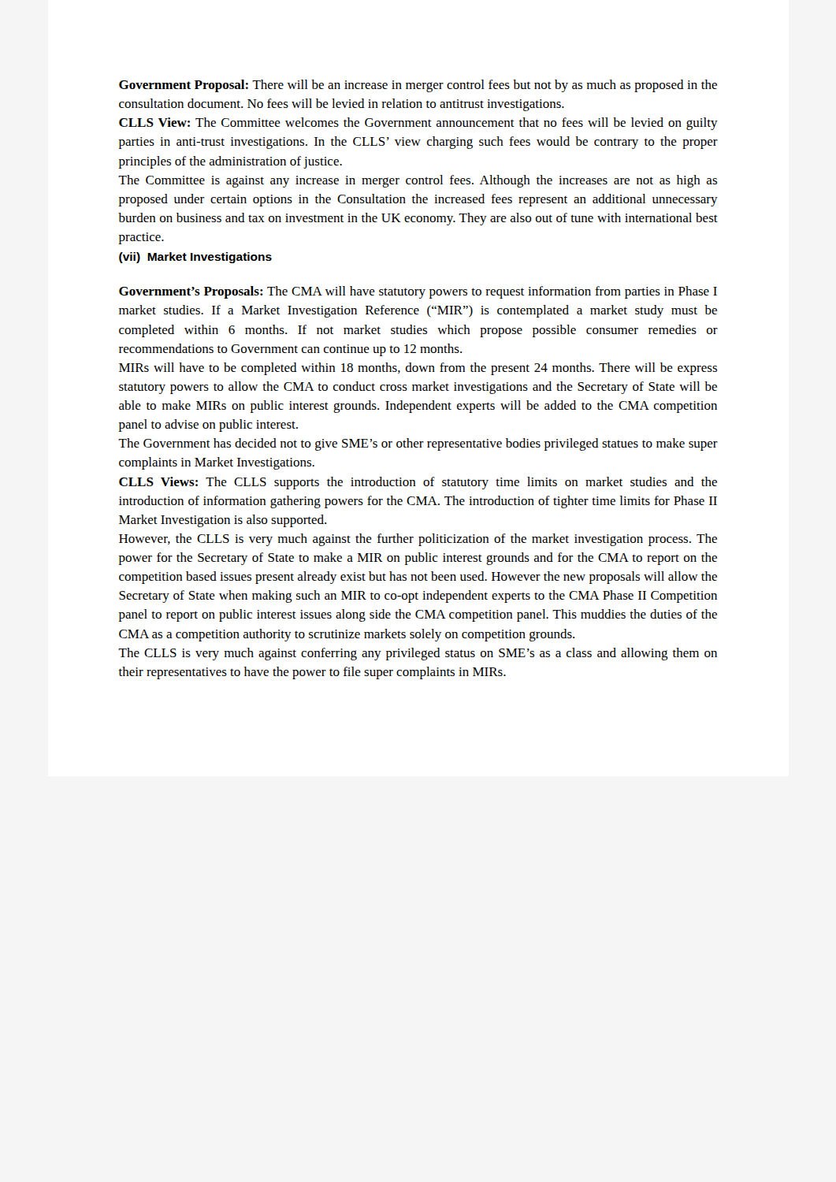Government Proposal: There will be an increase in merger control fees but not by as much as proposed in the consultation document. No fees will be levied in relation to antitrust investigations.
CLLS View: The Committee welcomes the Government announcement that no fees will be levied on guilty parties in anti-trust investigations. In the CLLS’ view charging such fees would be contrary to the proper principles of the administration of justice.
The Committee is against any increase in merger control fees. Although the increases are not as high as proposed under certain options in the Consultation the increased fees represent an additional unnecessary burden on business and tax on investment in the UK economy. They are also out of tune with international best practice.
(vii) Market Investigations
Government’s Proposals: The CMA will have statutory powers to request information from parties in Phase I market studies. If a Market Investigation Reference (“MIR”) is contemplated a market study must be completed within 6 months. If not market studies which propose possible consumer remedies or recommendations to Government can continue up to 12 months.
MIRs will have to be completed within 18 months, down from the present 24 months. There will be express statutory powers to allow the CMA to conduct cross market investigations and the Secretary of State will be able to make MIRs on public interest grounds. Independent experts will be added to the CMA competition panel to advise on public interest.
The Government has decided not to give SME’s or other representative bodies privileged statues to make super complaints in Market Investigations.
CLLS Views: The CLLS supports the introduction of statutory time limits on market studies and the introduction of information gathering powers for the CMA. The introduction of tighter time limits for Phase II Market Investigation is also supported.
However, the CLLS is very much against the further politicization of the market investigation process. The power for the Secretary of State to make a MIR on public interest grounds and for the CMA to report on the competition based issues present already exist but has not been used. However the new proposals will allow the Secretary of State when making such an MIR to co-opt independent experts to the CMA Phase II Competition panel to report on public interest issues along side the CMA competition panel. This muddies the duties of the CMA as a competition authority to scrutinize markets solely on competition grounds.
The CLLS is very much against conferring any privileged status on SME’s as a class and allowing them on their representatives to have the power to file super complaints in MIRs.